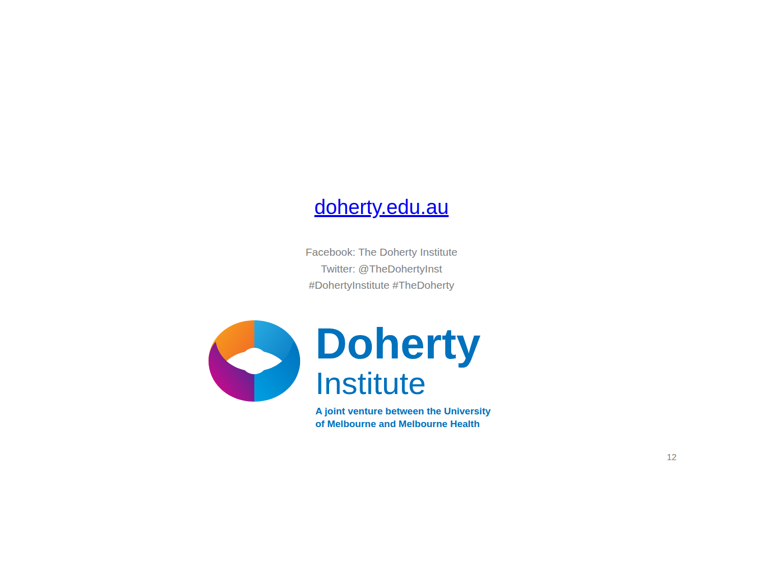doherty.edu.au
Facebook: The Doherty Institute
Twitter: @TheDohertyInst
#DohertyInstitute #TheDoherty
Doherty Institute A joint venture between the University of Melbourne and Melbourne Health
12